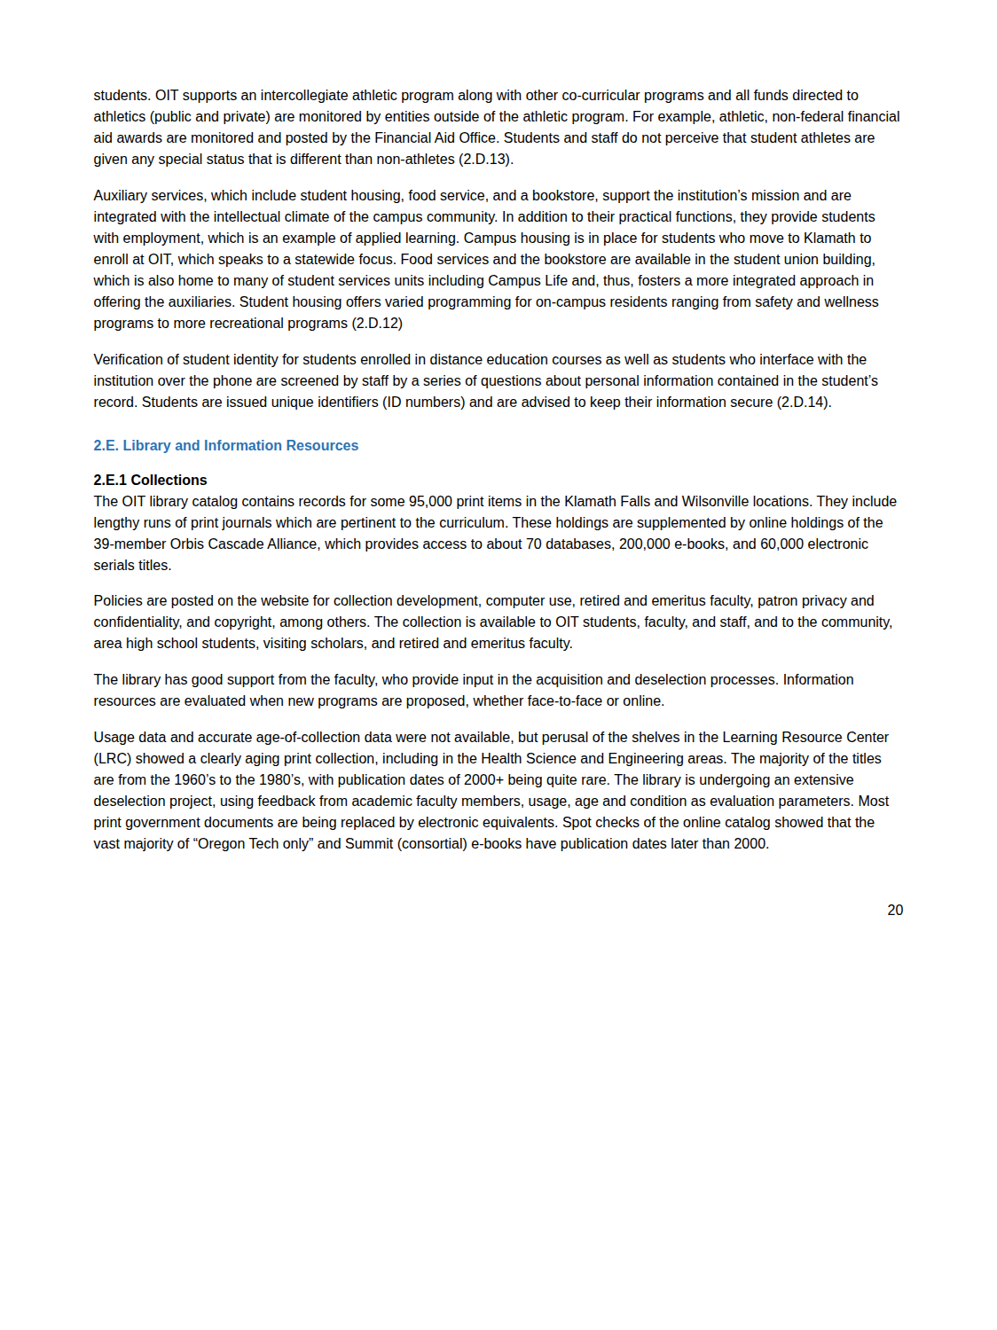students. OIT supports an intercollegiate athletic program along with other co-curricular programs and all funds directed to athletics (public and private) are monitored by entities outside of the athletic program. For example, athletic, non-federal financial aid awards are monitored and posted by the Financial Aid Office. Students and staff do not perceive that student athletes are given any special status that is different than non-athletes (2.D.13).
Auxiliary services, which include student housing, food service, and a bookstore, support the institution’s mission and are integrated with the intellectual climate of the campus community. In addition to their practical functions, they provide students with employment, which is an example of applied learning. Campus housing is in place for students who move to Klamath to enroll at OIT, which speaks to a statewide focus. Food services and the bookstore are available in the student union building, which is also home to many of student services units including Campus Life and, thus, fosters a more integrated approach in offering the auxiliaries. Student housing offers varied programming for on-campus residents ranging from safety and wellness programs to more recreational programs (2.D.12)
Verification of student identity for students enrolled in distance education courses as well as students who interface with the institution over the phone are screened by staff by a series of questions about personal information contained in the student’s record. Students are issued unique identifiers (ID numbers) and are advised to keep their information secure (2.D.14).
2.E. Library and Information Resources
2.E.1 Collections
The OIT library catalog contains records for some 95,000 print items in the Klamath Falls and Wilsonville locations. They include lengthy runs of print journals which are pertinent to the curriculum. These holdings are supplemented by online holdings of the 39-member Orbis Cascade Alliance, which provides access to about 70 databases, 200,000 e-books, and 60,000 electronic serials titles.
Policies are posted on the website for collection development, computer use, retired and emeritus faculty, patron privacy and confidentiality, and copyright, among others. The collection is available to OIT students, faculty, and staff, and to the community, area high school students, visiting scholars, and retired and emeritus faculty.
The library has good support from the faculty, who provide input in the acquisition and deselection processes. Information resources are evaluated when new programs are proposed, whether face-to-face or online.
Usage data and accurate age-of-collection data were not available, but perusal of the shelves in the Learning Resource Center (LRC) showed a clearly aging print collection, including in the Health Science and Engineering areas. The majority of the titles are from the 1960’s to the 1980’s, with publication dates of 2000+ being quite rare. The library is undergoing an extensive deselection project, using feedback from academic faculty members, usage, age and condition as evaluation parameters. Most print government documents are being replaced by electronic equivalents. Spot checks of the online catalog showed that the vast majority of “Oregon Tech only” and Summit (consortial) e-books have publication dates later than 2000.
20